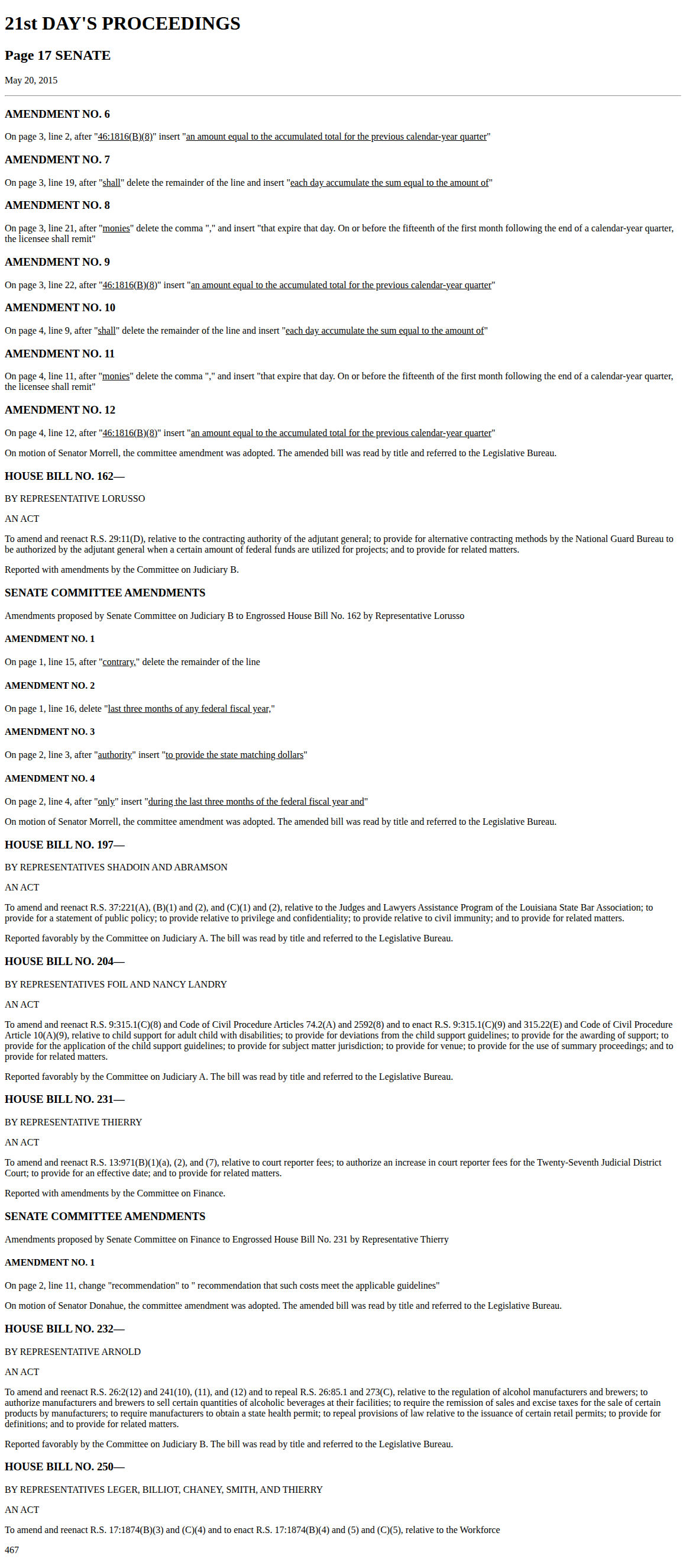21st DAY'S PROCEEDINGS
Page 17 SENATE
May 20, 2015
AMENDMENT NO. 6
On page 3, line 2, after "46:1816(B)(8)" insert "an amount equal to the accumulated total for the previous calendar-year quarter"
AMENDMENT NO. 7
On page 3, line 19, after "shall" delete the remainder of the line and insert "each day accumulate the sum equal to the amount of"
AMENDMENT NO. 8
On page 3, line 21, after "monies" delete the comma "," and insert "that expire that day. On or before the fifteenth of the first month following the end of a calendar-year quarter, the licensee shall remit"
AMENDMENT NO. 9
On page 3, line 22, after "46:1816(B)(8)" insert "an amount equal to the accumulated total for the previous calendar-year quarter"
AMENDMENT NO. 10
On page 4, line 9, after "shall" delete the remainder of the line and insert "each day accumulate the sum equal to the amount of"
AMENDMENT NO. 11
On page 4, line 11, after "monies" delete the comma "," and insert "that expire that day. On or before the fifteenth of the first month following the end of a calendar-year quarter, the licensee shall remit"
AMENDMENT NO. 12
On page 4, line 12, after "46:1816(B)(8)" insert "an amount equal to the accumulated total for the previous calendar-year quarter"
On motion of Senator Morrell, the committee amendment was adopted. The amended bill was read by title and referred to the Legislative Bureau.
HOUSE BILL NO. 162—
BY REPRESENTATIVE LORUSSO
AN ACT
To amend and reenact R.S. 29:11(D), relative to the contracting authority of the adjutant general; to provide for alternative contracting methods by the National Guard Bureau to be authorized by the adjutant general when a certain amount of federal funds are utilized for projects; and to provide for related matters.
Reported with amendments by the Committee on Judiciary B.
SENATE COMMITTEE AMENDMENTS
Amendments proposed by Senate Committee on Judiciary B to Engrossed House Bill No. 162 by Representative Lorusso
AMENDMENT NO. 1
On page 1, line 15, after "contrary," delete the remainder of the line
AMENDMENT NO. 2
On page 1, line 16, delete "last three months of any federal fiscal year,"
AMENDMENT NO. 3
On page 2, line 3, after "authority" insert "to provide the state matching dollars"
AMENDMENT NO. 4
On page 2, line 4, after "only" insert "during the last three months of the federal fiscal year and"
On motion of Senator Morrell, the committee amendment was adopted. The amended bill was read by title and referred to the Legislative Bureau.
HOUSE BILL NO. 197—
BY REPRESENTATIVES SHADOIN AND ABRAMSON
AN ACT
To amend and reenact R.S. 37:221(A), (B)(1) and (2), and (C)(1) and (2), relative to the Judges and Lawyers Assistance Program of the Louisiana State Bar Association; to provide for a statement of public policy; to provide relative to privilege and confidentiality; to provide relative to civil immunity; and to provide for related matters.
Reported favorably by the Committee on Judiciary A. The bill was read by title and referred to the Legislative Bureau.
HOUSE BILL NO. 204—
BY REPRESENTATIVES FOIL AND NANCY LANDRY
AN ACT
To amend and reenact R.S. 9:315.1(C)(8) and Code of Civil Procedure Articles 74.2(A) and 2592(8) and to enact R.S. 9:315.1(C)(9) and 315.22(E) and Code of Civil Procedure Article 10(A)(9), relative to child support for adult child with disabilities; to provide for deviations from the child support guidelines; to provide for the awarding of support; to provide for the application of the child support guidelines; to provide for subject matter jurisdiction; to provide for venue; to provide for the use of summary proceedings; and to provide for related matters.
Reported favorably by the Committee on Judiciary A. The bill was read by title and referred to the Legislative Bureau.
HOUSE BILL NO. 231—
BY REPRESENTATIVE THIERRY
AN ACT
To amend and reenact R.S. 13:971(B)(1)(a), (2), and (7), relative to court reporter fees; to authorize an increase in court reporter fees for the Twenty-Seventh Judicial District Court; to provide for an effective date; and to provide for related matters.
Reported with amendments by the Committee on Finance.
SENATE COMMITTEE AMENDMENTS
Amendments proposed by Senate Committee on Finance to Engrossed House Bill No. 231 by Representative Thierry
AMENDMENT NO. 1
On page 2, line 11, change "recommendation" to " recommendation that such costs meet the applicable guidelines"
On motion of Senator Donahue, the committee amendment was adopted. The amended bill was read by title and referred to the Legislative Bureau.
HOUSE BILL NO. 232—
BY REPRESENTATIVE ARNOLD
AN ACT
To amend and reenact R.S. 26:2(12) and 241(10), (11), and (12) and to repeal R.S. 26:85.1 and 273(C), relative to the regulation of alcohol manufacturers and brewers; to authorize manufacturers and brewers to sell certain quantities of alcoholic beverages at their facilities; to require the remission of sales and excise taxes for the sale of certain products by manufacturers; to require manufacturers to obtain a state health permit; to repeal provisions of law relative to the issuance of certain retail permits; to provide for definitions; and to provide for related matters.
Reported favorably by the Committee on Judiciary B. The bill was read by title and referred to the Legislative Bureau.
HOUSE BILL NO. 250—
BY REPRESENTATIVES LEGER, BILLIOT, CHANEY, SMITH, AND THIERRY
AN ACT
To amend and reenact R.S. 17:1874(B)(3) and (C)(4) and to enact R.S. 17:1874(B)(4) and (5) and (C)(5), relative to the Workforce
467